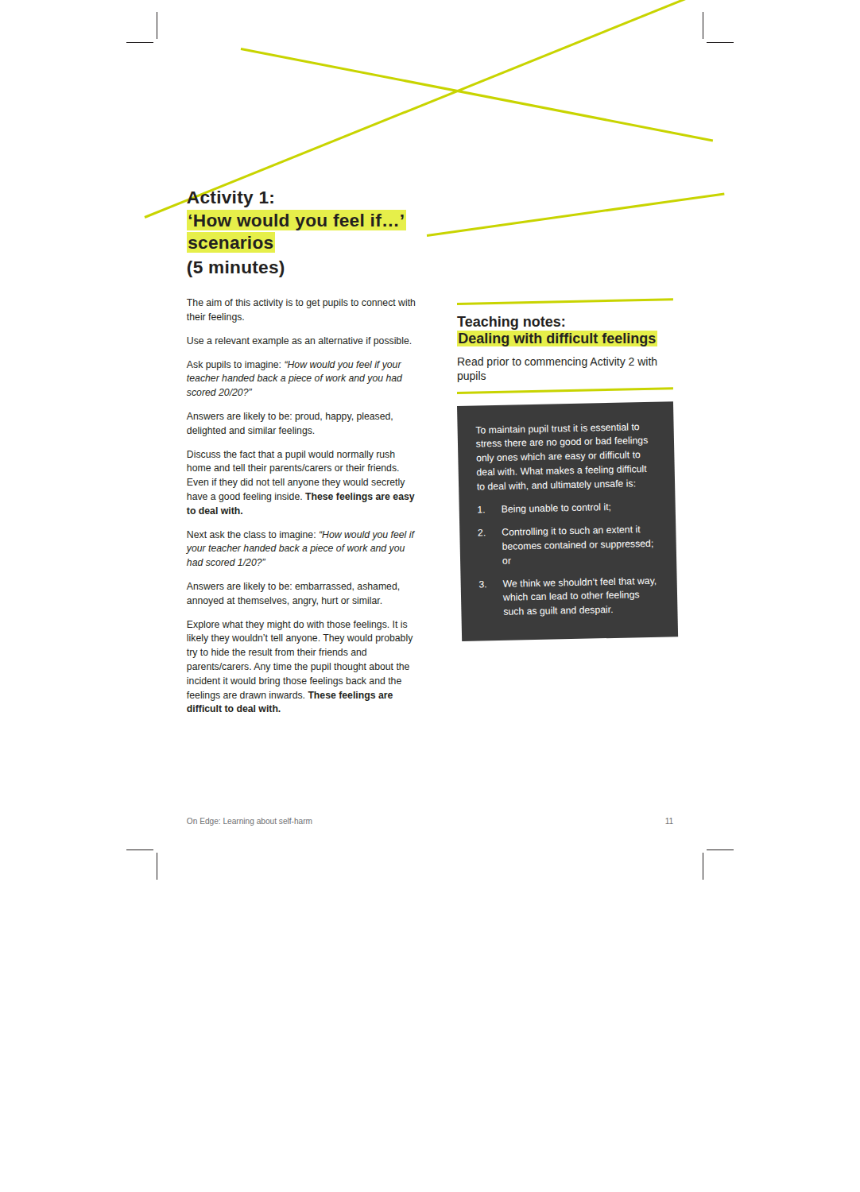Activity 1:
‘How would you feel if…’
scenarios (5 minutes)
The aim of this activity is to get pupils to connect with their feelings.
Use a relevant example as an alternative if possible.
Ask pupils to imagine: “How would you feel if your teacher handed back a piece of work and you had scored 20/20?”
Answers are likely to be: proud, happy, pleased, delighted and similar feelings.
Discuss the fact that a pupil would normally rush home and tell their parents/carers or their friends. Even if they did not tell anyone they would secretly have a good feeling inside. These feelings are easy to deal with.
Next ask the class to imagine: “How would you feel if your teacher handed back a piece of work and you had scored 1/20?”
Answers are likely to be: embarrassed, ashamed, annoyed at themselves, angry, hurt or similar.
Explore what they might do with those feelings. It is likely they wouldn’t tell anyone. They would probably try to hide the result from their friends and parents/carers. Any time the pupil thought about the incident it would bring those feelings back and the feelings are drawn inwards. These feelings are difficult to deal with.
Teaching notes:
Dealing with difficult feelings
Read prior to commencing Activity 2 with pupils
To maintain pupil trust it is essential to stress there are no good or bad feelings only ones which are easy or difficult to deal with. What makes a feeling difficult to deal with, and ultimately unsafe is:
Being unable to control it;
Controlling it to such an extent it becomes contained or suppressed; or
We think we shouldn’t feel that way, which can lead to other feelings such as guilt and despair.
On Edge: Learning about self-harm 11